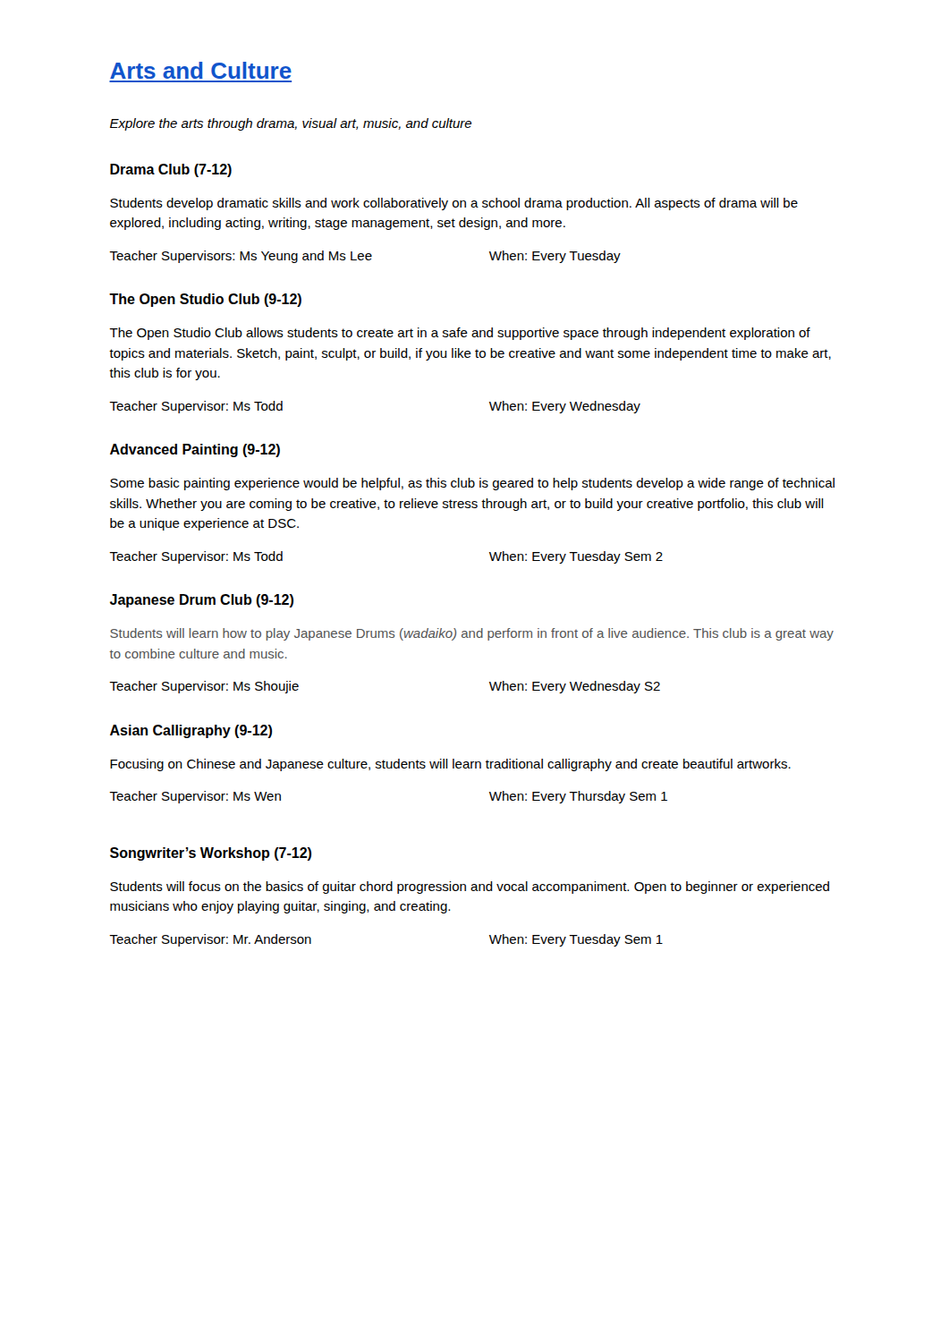Arts and Culture
Explore the arts through drama, visual art, music, and culture
Drama Club (7-12)
Students develop dramatic skills and work collaboratively on a school drama production. All aspects of drama will be explored, including acting, writing, stage management, set design, and more.
Teacher Supervisors: Ms Yeung and Ms Lee When: Every Tuesday
The Open Studio Club (9-12)
The Open Studio Club allows students to create art in a safe and supportive space through independent exploration of topics and materials. Sketch, paint, sculpt, or build, if you like to be creative and want some independent time to make art, this club is for you.
Teacher Supervisor: Ms Todd When: Every Wednesday
Advanced Painting (9-12)
Some basic painting experience would be helpful, as this club is geared to help students develop a wide range of technical skills. Whether you are coming to be creative, to relieve stress through art, or to build your creative portfolio, this club will be a unique experience at DSC.
Teacher Supervisor: Ms Todd When: Every Tuesday Sem 2
Japanese Drum Club (9-12)
Students will learn how to play Japanese Drums (wadaiko) and perform in front of a live audience. This club is a great way to combine culture and music.
Teacher Supervisor: Ms Shoujie When: Every Wednesday S2
Asian Calligraphy (9-12)
Focusing on Chinese and Japanese culture, students will learn traditional calligraphy and create beautiful artworks.
Teacher Supervisor: Ms Wen When: Every Thursday Sem 1
Songwriter’s Workshop (7-12)
Students will focus on the basics of guitar chord progression and vocal accompaniment. Open to beginner or experienced musicians who enjoy playing guitar, singing, and creating.
Teacher Supervisor: Mr. Anderson When: Every Tuesday Sem 1